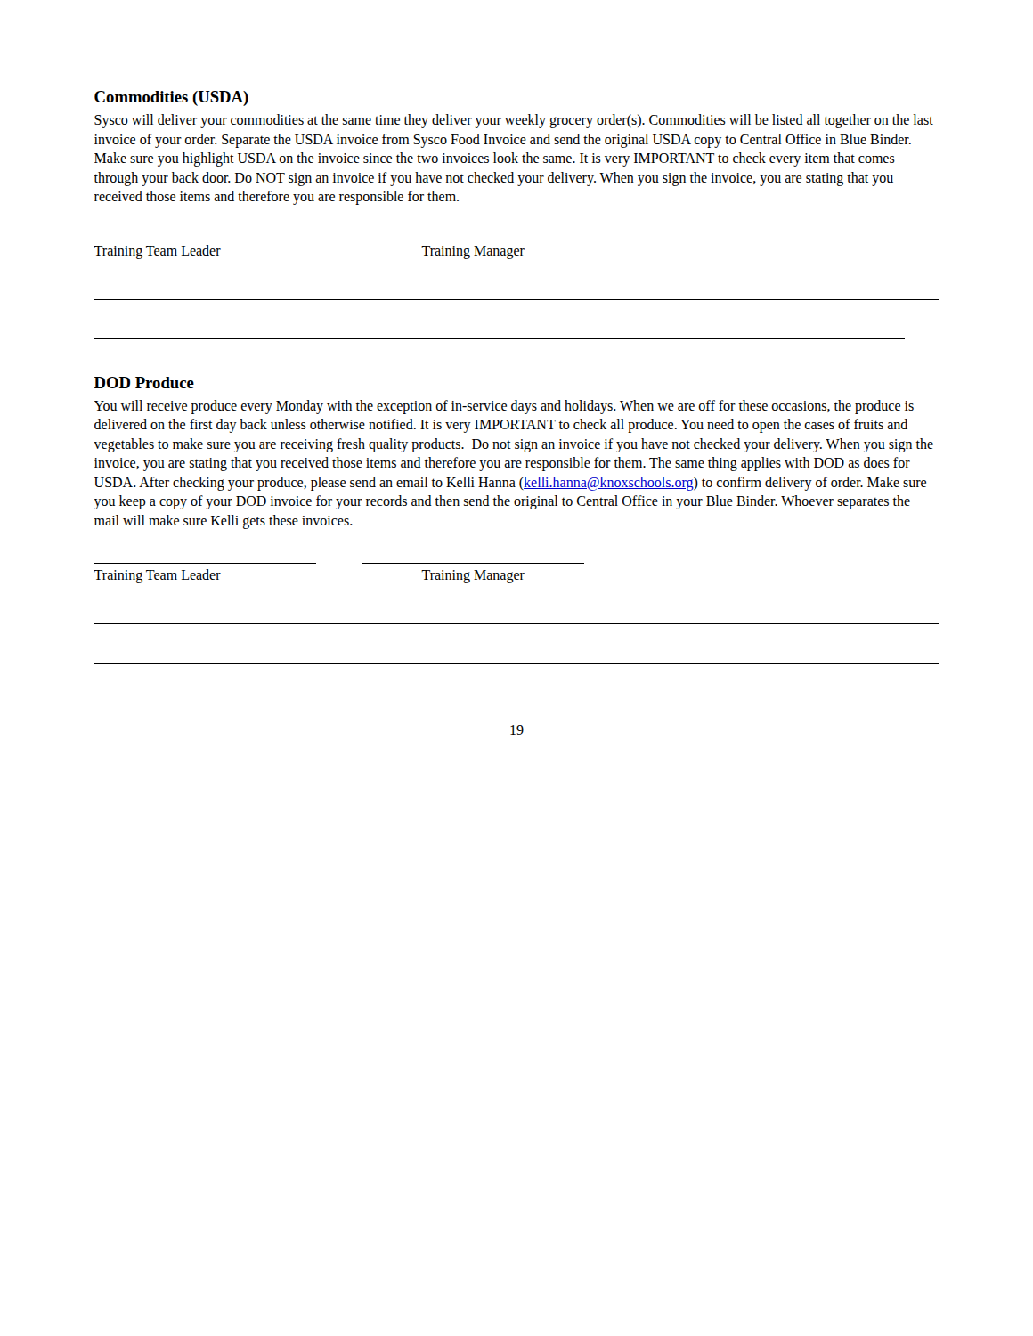Commodities (USDA)
Sysco will deliver your commodities at the same time they deliver your weekly grocery order(s). Commodities will be listed all together on the last invoice of your order. Separate the USDA invoice from Sysco Food Invoice and send the original USDA copy to Central Office in Blue Binder. Make sure you highlight USDA on the invoice since the two invoices look the same. It is very IMPORTANT to check every item that comes through your back door. Do NOT sign an invoice if you have not checked your delivery. When you sign the invoice, you are stating that you received those items and therefore you are responsible for them.
Training Team Leader
Training Manager
DOD Produce
You will receive produce every Monday with the exception of in-service days and holidays. When we are off for these occasions, the produce is delivered on the first day back unless otherwise notified. It is very IMPORTANT to check all produce. You need to open the cases of fruits and vegetables to make sure you are receiving fresh quality products. Do not sign an invoice if you have not checked your delivery. When you sign the invoice, you are stating that you received those items and therefore you are responsible for them. The same thing applies with DOD as does for USDA. After checking your produce, please send an email to Kelli Hanna (kelli.hanna@knoxschools.org) to confirm delivery of order. Make sure you keep a copy of your DOD invoice for your records and then send the original to Central Office in your Blue Binder. Whoever separates the mail will make sure Kelli gets these invoices.
Training Team Leader
Training Manager
19